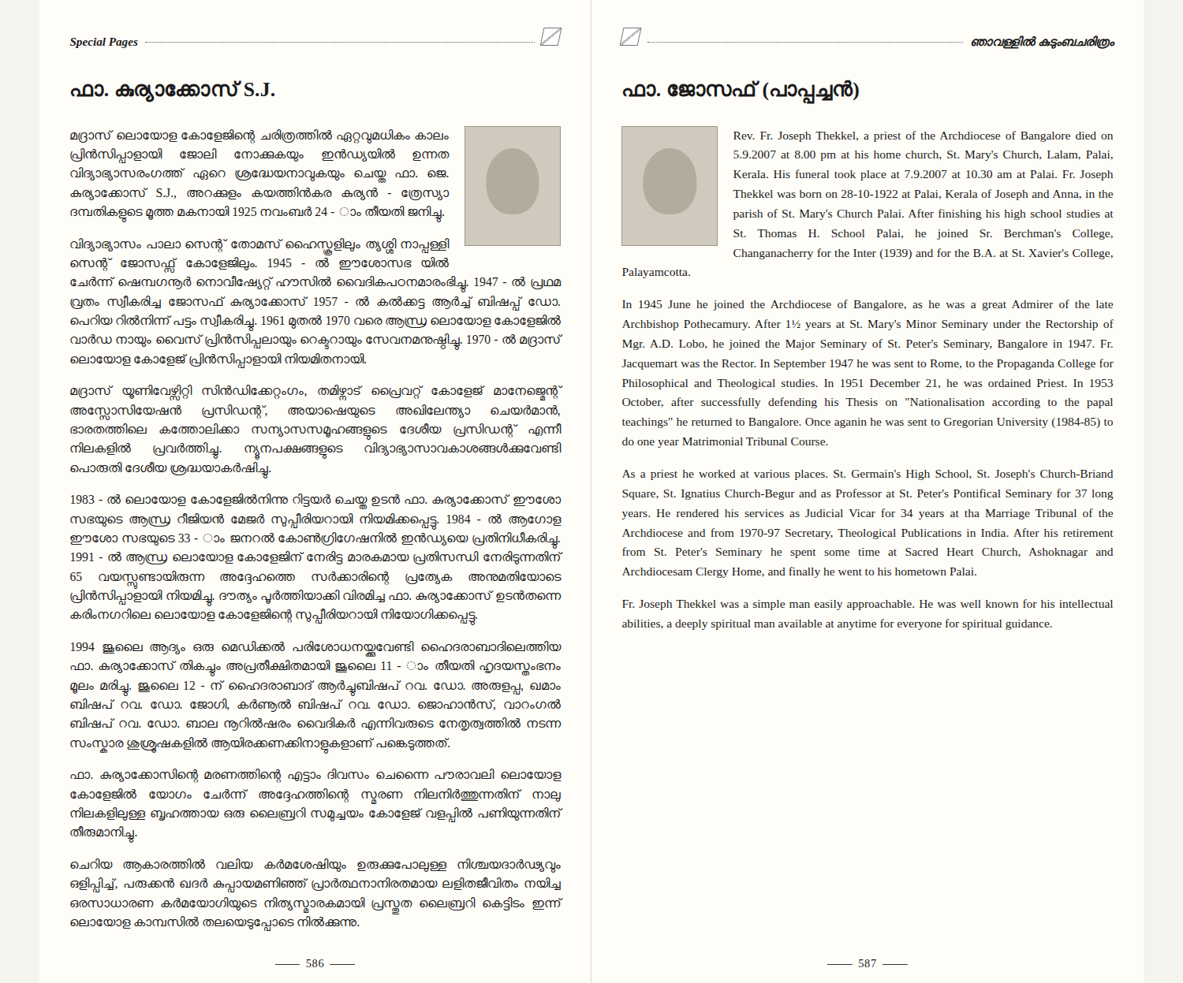Special Pages
ഫാ. കുര്യാക്കോസ് S.J.
മദ്രാസ് ലൊയോള കോളേജിന്റെ ചരിത്രത്തിൽ ഏറ്റവുമധികം കാലം പ്രിൻസിപ്പാളായി ജോലി നോക്കുകയും ഇൻഡ്യയിൽ ഉന്നത വിദ്യാഭ്യാസരംഗത്ത് ഏറെ ശ്രദ്ധേയനാവുകയും ചെയ്ത ഫാ. ജെ. കുര്യാക്കോസ് S.J., അറക്കുളം കയത്തിൻകര കുര്യൻ - ത്രേസ്യാ ദമ്പതികളുടെ മൂത്ത മകനായി 1925 നവംബർ 24 - ാം തീയതി ജനിച്ചു.
വിദ്യാഭ്യാസം പാലാ സെന്റ് തോമസ് ഹൈസ്കൂളിലും ത്യശ്ശി നാപ്പള്ളി സെന്റ് ജോസഫ്സ് കോളേജിലും. 1945 - ൽ ഈശോസഭ യിൽ ചേർന്ന് ഷെമ്പഗനൂർ നൊവീഷ്യേറ്റ് ഹൗസിൽ വൈദികപഠനമാരംഭിച്ചു. 1947 - ൽ പ്രഥമ വ്രതം സ്വീകരിച്ച ജോസഫ് കുര്യാക്കോസ് 1957 - ൽ കൽക്കട്ട ആർച്ച് ബിഷപ്പ് ഡോ. പെറിയ റിൽനിന്ന് പട്ടം സ്വീകരിച്ചു. 1961 മുതൽ 1970 വരെ ആന്ധ്ര ലൊയോള കോളേജിൽ വാർഡ നായും വൈസ് പ്രിൻസിപ്പലായും റെക്ടറായും സേവനമനുഷ്ഠിച്ചു. 1970 - ൽ മദ്രാസ് ലൊയോള കോളേജ് പ്രിൻസിപ്പാളായി നിയമിതനായി.
മദ്രാസ് യൂണിവേഴ്സിറ്റി സിൻഡിക്കേറ്റംഗം, തമിഴ്നാട് പ്രൈവറ്റ് കോളേജ് മാനേജ്മെന്റ് അസ്സോസിയേഷൻ പ്രസിഡന്റ്, അയാഷെയുടെ അഖിലേന്ത്യാ ചെയർമാൻ, ഭാരതത്തിലെ കത്തോലിക്കാ സന്യാസസമൂഹങ്ങളുടെ ദേശീയ പ്രസിഡന്റ് എന്നീ നിലകളിൽ പ്രവർത്തിച്ചു. ന്യൂനപക്ഷങ്ങളുടെ വിദ്യാഭ്യാസാവകാശങ്ങൾക്കുവേണ്ടി പൊരുതി ദേശീയ ശ്രദ്ധയാകർഷിച്ചു.
1983 - ൽ ലൊയോള കോളേജിൽനിന്നു റിട്ടയർ ചെയ്ത ഉടൻ ഫാ. കുര്യാക്കോസ് ഈശോ സഭയുടെ ആന്ധ്ര റീജിയൻ മേജർ സുപ്പീരിയറായി നിയമിക്കപ്പെട്ടു. 1984 - ൽ ആഗോള ഈശോ സഭയുടെ 33 - ാം ജനറൽ കോൺഗ്രിഗേഷനിൽ ഇൻഡ്യയെ പ്രതിനിധീകരിച്ചു. 1991 - ൽ ആന്ധ്ര ലൊയോള കോളേജിന് നേരിട്ട മാരകമായ പ്രതിസന്ധി നേരിടുന്നതിന് 65 വയസ്സുണ്ടായിരുന്ന അദ്ദേഹത്തെ സർക്കാരിന്റെ പ്രത്യേക അനുമതിയോടെ പ്രിൻസിപ്പാളായി നിയമിച്ചു. ദൗത്യം പൂർത്തിയാക്കി വിരമിച്ച ഫാ. കുര്യാക്കോസ് ഉടൻതന്നെ കരിംനഗറിലെ ലൊയോള കോളേജിന്റെ സുപ്പീരിയറായി നിയോഗിക്കപ്പെട്ടു.
1994 ജൂലൈ ആദ്യം ഒരു മെഡിക്കൽ പരിശോധനയ്ക്കുവേണ്ടി ഹൈദരാബാദിലെത്തിയ ഫാ. കുര്യാക്കോസ് തികച്ചും അപ്രതീക്ഷിതമായി ജൂലൈ 11 - ാം തീയതി ഹൃദയസ്തംഭനം മൂലം മരിച്ചു. ജൂലൈ 12 - ന് ഹൈദരാബാദ് ആർച്ചുബിഷപ് റവ. ഡോ. അരുളപ്പ, ഖമാം ബിഷപ് റവ. ഡോ. ജോഗി, കർണൂൽ ബിഷപ് റവ. ഡോ. ജൊഹാൻസ്, വാറംഗൽ ബിഷപ് റവ. ഡോ. ബാല നൂറിൽഷരം വൈദികർ എന്നിവരുടെ നേതൃത്വത്തിൽ നടന്ന സംസ്കാര ശുശ്രൂഷകളിൽ ആയിരക്കണക്കിനാളുകളാണ് പങ്കെടുത്തത്.
ഫാ. കുര്യാക്കോസിന്റെ മരണത്തിന്റെ എട്ടാം ദിവസം ചെന്നൈ പൗരാവലി ലൊയോള കോളേജിൽ യോഗം ചേർന്ന് അദ്ദേഹത്തിന്റെ സ്മരണ നിലനിർത്തുന്നതിന് നാലു നിലകളിലുള്ള ബൃഹത്തായ ഒരു ലൈബ്രറി സമുച്ചയം കോളേജ് വളപ്പിൽ പണിയുന്നതിന് തീരുമാനിച്ചു.
ചെറിയ ആകാരത്തിൽ വലിയ കർമശേഷിയും ഉരുക്കുപോലുള്ള നിശ്ചയദാർഢ്യവും ഒളിപ്പിച്ച്, പരുക്കൻ ഖദർ കുപ്പായമണിഞ്ഞ് പ്രാർത്ഥനാനിരതമായ ലളിതജീവിതം നയിച്ച ഒരസാധാരണ കർമയോഗിയുടെ നിത്യസ്മാരകമായി പ്രസ്തുത ലൈബ്രറി കെട്ടിടം ഇന്ന് ലൊയോള കാമ്പസിൽ തലയെടുപ്പോടെ നിൽക്കുന്നു.
586
ഞാവള്ളിൽ കുടുംബചരിത്രം
ഫാ. ജോസഫ് (പാപ്പച്ചൻ)
Rev. Fr. Joseph Thekkel, a priest of the Archdiocese of Bangalore died on 5.9.2007 at 8.00 pm at his home church, St. Mary's Church, Lalam, Palai, Kerala. His funeral took place at 7.9.2007 at 10.30 am at Palai. Fr. Joseph Thekkel was born on 28-10-1922 at Palai, Kerala of Joseph and Anna, in the parish of St. Mary's Church Palai. After finishing his high school studies at St. Thomas H. School Palai, he joined Sr. Berchman's College, Changanacherry for the Inter (1939) and for the B.A. at St. Xavier's College, Palayamcotta.
In 1945 June he joined the Archdiocese of Bangalore, as he was a great Admirer of the late Archbishop Pothecamury. After 1½ years at St. Mary's Minor Seminary under the Rectorship of Mgr. A.D. Lobo, he joined the Major Seminary of St. Peter's Seminary, Bangalore in 1947. Fr. Jacquemart was the Rector. In September 1947 he was sent to Rome, to the Propaganda College for Philosophical and Theological studies. In 1951 December 21, he was ordained Priest. In 1953 October, after successfully defending his Thesis on "Nationalisation according to the papal teachings" he returned to Bangalore. Once aganin he was sent to Gregorian University (1984-85) to do one year Matrimonial Tribunal Course.
As a priest he worked at various places. St. Germain's High School, St. Joseph's Church-Briand Square, St. Ignatius Church-Begur and as Professor at St. Peter's Pontifical Seminary for 37 long years. He rendered his services as Judicial Vicar for 34 years at tha Marriage Tribunal of the Archdiocese and from 1970-97 Secretary, Theological Publications in India. After his retirement from St. Peter's Seminary he spent some time at Sacred Heart Church, Ashoknagar and Archdiocesam Clergy Home, and finally he went to his hometown Palai.
Fr. Joseph Thekkel was a simple man easily approachable. He was well known for his intellectual abilities, a deeply spiritual man available at anytime for everyone for spiritual guidance.
587